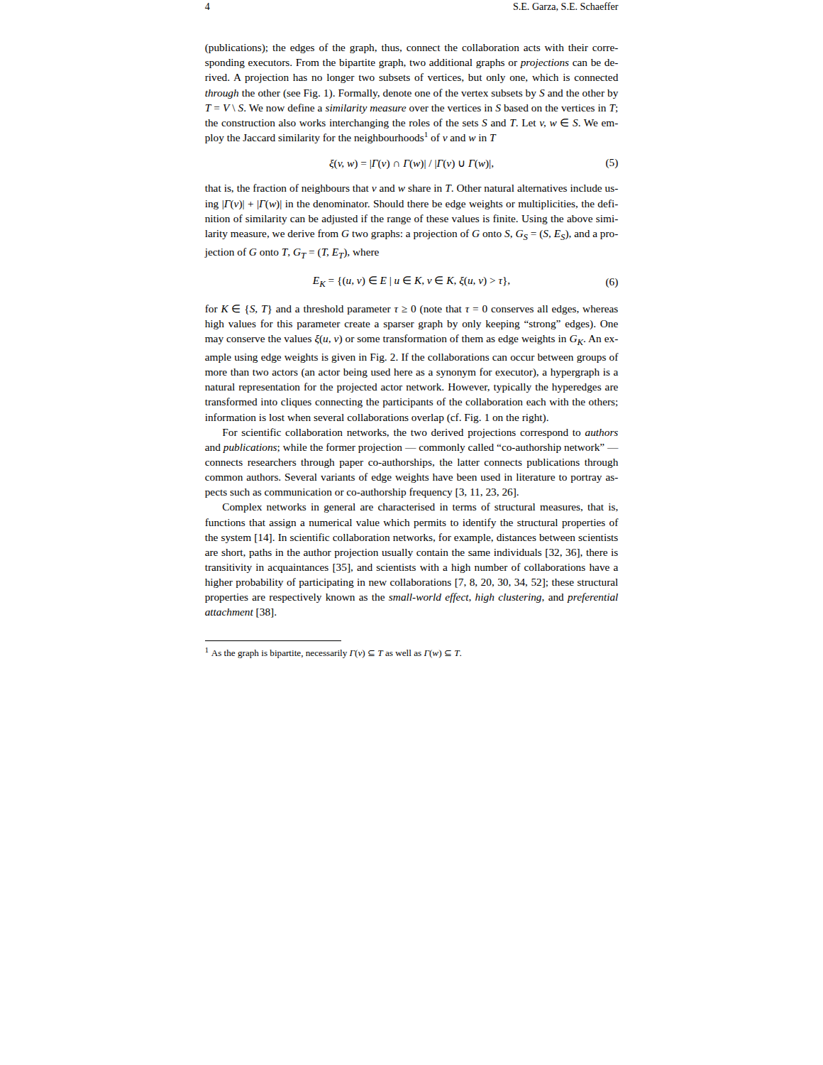4 S.E. Garza, S.E. Schaeffer
(publications); the edges of the graph, thus, connect the collaboration acts with their corresponding executors. From the bipartite graph, two additional graphs or projections can be derived. A projection has no longer two subsets of vertices, but only one, which is connected through the other (see Fig. 1). Formally, denote one of the vertex subsets by S and the other by T = V \ S. We now define a similarity measure over the vertices in S based on the vertices in T; the construction also works interchanging the roles of the sets S and T. Let v, w ∈ S. We employ the Jaccard similarity for the neighbourhoods1 of v and w in T
ξ(v, w) = |Γ(v) ∩ Γ(w)| / |Γ(v) ∪ Γ(w)|, (5)
that is, the fraction of neighbours that v and w share in T. Other natural alternatives include using |Γ(v)| + |Γ(w)| in the denominator. Should there be edge weights or multiplicities, the definition of similarity can be adjusted if the range of these values is finite. Using the above similarity measure, we derive from G two graphs: a projection of G onto S, GS = (S, ES), and a projection of G onto T, GT = (T, ET), where
EK = {(u, v) ∈ E | u ∈ K, v ∈ K, ξ(u, v) > τ}, (6)
for K ∈ {S, T} and a threshold parameter τ ≥ 0 (note that τ = 0 conserves all edges, whereas high values for this parameter create a sparser graph by only keeping “strong” edges). One may conserve the values ξ(u, v) or some transformation of them as edge weights in GK. An example using edge weights is given in Fig. 2. If the collaborations can occur between groups of more than two actors (an actor being used here as a synonym for executor), a hypergraph is a natural representation for the projected actor network. However, typically the hyperedges are transformed into cliques connecting the participants of the collaboration each with the others; information is lost when several collaborations overlap (cf. Fig. 1 on the right).
For scientific collaboration networks, the two derived projections correspond to authors and publications; while the former projection — commonly called “co-authorship network” — connects researchers through paper co-authorships, the latter connects publications through common authors. Several variants of edge weights have been used in literature to portray aspects such as communication or co-authorship frequency [3, 11, 23, 26].
Complex networks in general are characterised in terms of structural measures, that is, functions that assign a numerical value which permits to identify the structural properties of the system [14]. In scientific collaboration networks, for example, distances between scientists are short, paths in the author projection usually contain the same individuals [32, 36], there is transitivity in acquaintances [35], and scientists with a high number of collaborations have a higher probability of participating in new collaborations [7, 8, 20, 30, 34, 52]; these structural properties are respectively known as the small-world effect, high clustering, and preferential attachment [38].
1 As the graph is bipartite, necessarily Γ(v) ⊆ T as well as Γ(w) ⊆ T.